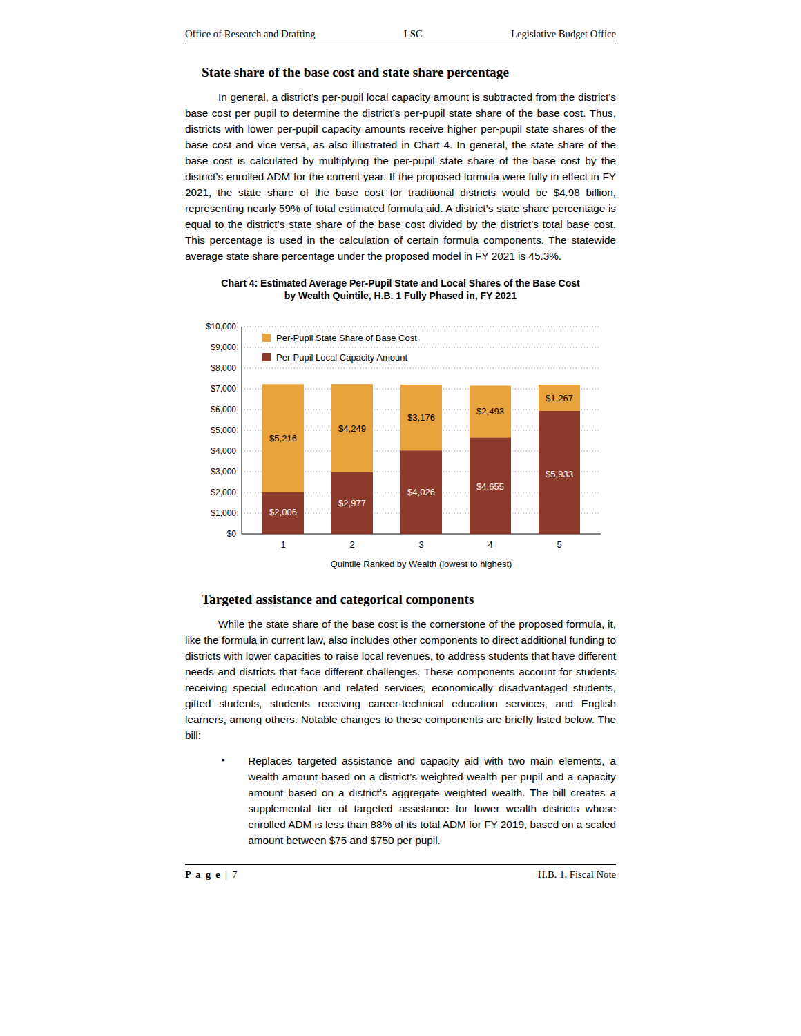Office of Research and Drafting
LSC
Legislative Budget Office
State share of the base cost and state share percentage
In general, a district’s per-pupil local capacity amount is subtracted from the district’s base cost per pupil to determine the district’s per-pupil state share of the base cost. Thus, districts with lower per-pupil capacity amounts receive higher per-pupil state shares of the base cost and vice versa, as also illustrated in Chart 4. In general, the state share of the base cost is calculated by multiplying the per-pupil state share of the base cost by the district’s enrolled ADM for the current year. If the proposed formula were fully in effect in FY 2021, the state share of the base cost for traditional districts would be $4.98 billion, representing nearly 59% of total estimated formula aid. A district’s state share percentage is equal to the district’s state share of the base cost divided by the district’s total base cost. This percentage is used in the calculation of certain formula components. The statewide average state share percentage under the proposed model in FY 2021 is 45.3%.
Chart 4: Estimated Average Per-Pupil State and Local Shares of the Base Cost
by Wealth Quintile, H.B. 1 Fully Phased in, FY 2021
$10,000 $9,000 $8,000 $7,000 $6,000 $5,000 $4,000 $3,000 $2,000 $1,000 $0 Per-Pupil State Share of Base Cost Per-Pupil Local Capacity Amount $2,006 $5,216 $2,977 $4,249 $4,026 $3,176 $4,655 $2,493 $5,933 $1,267 1 2 3 4 5 Quintile Ranked by Wealth (lowest to highest)
Targeted assistance and categorical components
While the state share of the base cost is the cornerstone of the proposed formula, it, like the formula in current law, also includes other components to direct additional funding to districts with lower capacities to raise local revenues, to address students that have different needs and districts that face different challenges. These components account for students receiving special education and related services, economically disadvantaged students, gifted students, students receiving career-technical education services, and English learners, among others. Notable changes to these components are briefly listed below. The bill:
Replaces targeted assistance and capacity aid with two main elements, a wealth amount based on a district’s weighted wealth per pupil and a capacity amount based on a district’s aggregate weighted wealth. The bill creates a supplemental tier of targeted assistance for lower wealth districts whose enrolled ADM is less than 88% of its total ADM for FY 2019, based on a scaled amount between $75 and $750 per pupil.
P a g e | 7
H.B. 1, Fiscal Note